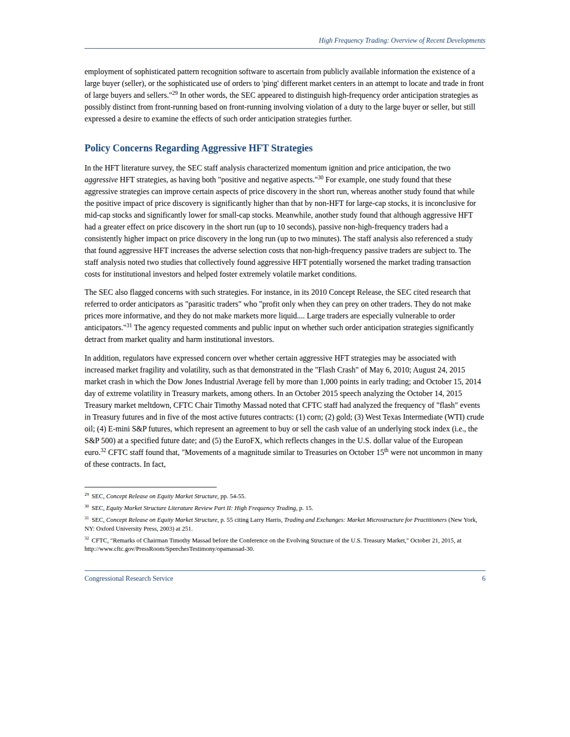High Frequency Trading: Overview of Recent Developments
employment of sophisticated pattern recognition software to ascertain from publicly available information the existence of a large buyer (seller), or the sophisticated use of orders to 'ping' different market centers in an attempt to locate and trade in front of large buyers and sellers."29 In other words, the SEC appeared to distinguish high-frequency order anticipation strategies as possibly distinct from front-running based on front-running involving violation of a duty to the large buyer or seller, but still expressed a desire to examine the effects of such order anticipation strategies further.
Policy Concerns Regarding Aggressive HFT Strategies
In the HFT literature survey, the SEC staff analysis characterized momentum ignition and price anticipation, the two aggressive HFT strategies, as having both "positive and negative aspects."30 For example, one study found that these aggressive strategies can improve certain aspects of price discovery in the short run, whereas another study found that while the positive impact of price discovery is significantly higher than that by non-HFT for large-cap stocks, it is inconclusive for mid-cap stocks and significantly lower for small-cap stocks. Meanwhile, another study found that although aggressive HFT had a greater effect on price discovery in the short run (up to 10 seconds), passive non-high-frequency traders had a consistently higher impact on price discovery in the long run (up to two minutes). The staff analysis also referenced a study that found aggressive HFT increases the adverse selection costs that non-high-frequency passive traders are subject to. The staff analysis noted two studies that collectively found aggressive HFT potentially worsened the market trading transaction costs for institutional investors and helped foster extremely volatile market conditions.
The SEC also flagged concerns with such strategies. For instance, in its 2010 Concept Release, the SEC cited research that referred to order anticipators as "parasitic traders" who "profit only when they can prey on other traders. They do not make prices more informative, and they do not make markets more liquid.... Large traders are especially vulnerable to order anticipators."31 The agency requested comments and public input on whether such order anticipation strategies significantly detract from market quality and harm institutional investors.
In addition, regulators have expressed concern over whether certain aggressive HFT strategies may be associated with increased market fragility and volatility, such as that demonstrated in the "Flash Crash" of May 6, 2010; August 24, 2015 market crash in which the Dow Jones Industrial Average fell by more than 1,000 points in early trading; and October 15, 2014 day of extreme volatility in Treasury markets, among others. In an October 2015 speech analyzing the October 14, 2015 Treasury market meltdown, CFTC Chair Timothy Massad noted that CFTC staff had analyzed the frequency of "flash" events in Treasury futures and in five of the most active futures contracts: (1) corn; (2) gold; (3) West Texas Intermediate (WTI) crude oil; (4) E-mini S&P futures, which represent an agreement to buy or sell the cash value of an underlying stock index (i.e., the S&P 500) at a specified future date; and (5) the EuroFX, which reflects changes in the U.S. dollar value of the European euro.32 CFTC staff found that, "Movements of a magnitude similar to Treasuries on October 15th were not uncommon in many of these contracts. In fact,
29 SEC, Concept Release on Equity Market Structure, pp. 54-55.
30 SEC, Equity Market Structure Literature Review Part II: High Frequency Trading, p. 15.
31 SEC, Concept Release on Equity Market Structure, p. 55 citing Larry Harris, Trading and Exchanges: Market Microstructure for Practitioners (New York, NY: Oxford University Press, 2003) at 251.
32 CFTC, "Remarks of Chairman Timothy Massad before the Conference on the Evolving Structure of the U.S. Treasury Market," October 21, 2015, at http://www.cftc.gov/PressRoom/SpeechesTestimony/opamassad-30.
Congressional Research Service 6